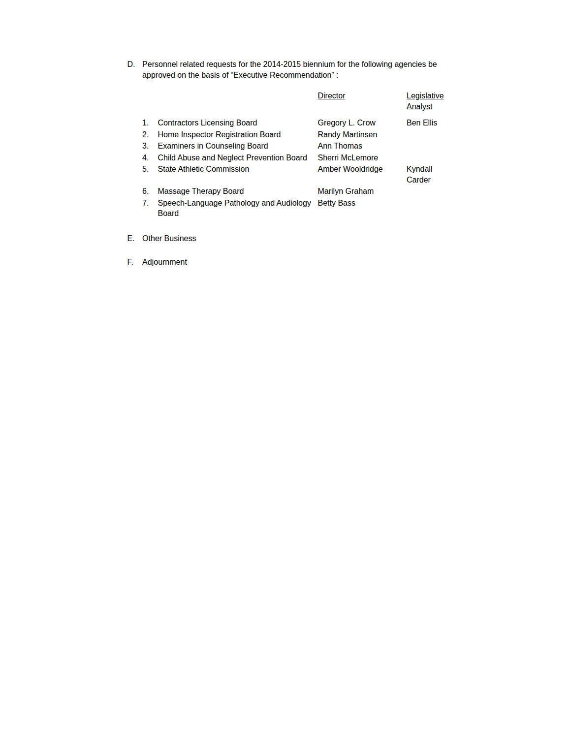D.
Personnel related requests for the 2014-2015 biennium for the following agencies be approved on the basis of “Executive Recommendation” :
| | | Director | Legislative Analyst |
| --- | --- | --- | --- |
| 1. | Contractors Licensing Board | Gregory L. Crow | Ben Ellis |
| 2. | Home Inspector Registration Board | Randy Martinsen | |
| 3. | Examiners in Counseling Board | Ann Thomas | |
| 4. | Child Abuse and Neglect Prevention Board | Sherri McLemore | |
| 5. | State Athletic Commission | Amber Wooldridge | Kyndall Carder |
| 6. | Massage Therapy Board | Marilyn Graham | |
| 7. | Speech-Language Pathology and Audiology Board | Betty Bass | |
E.
Other Business
F.
Adjournment